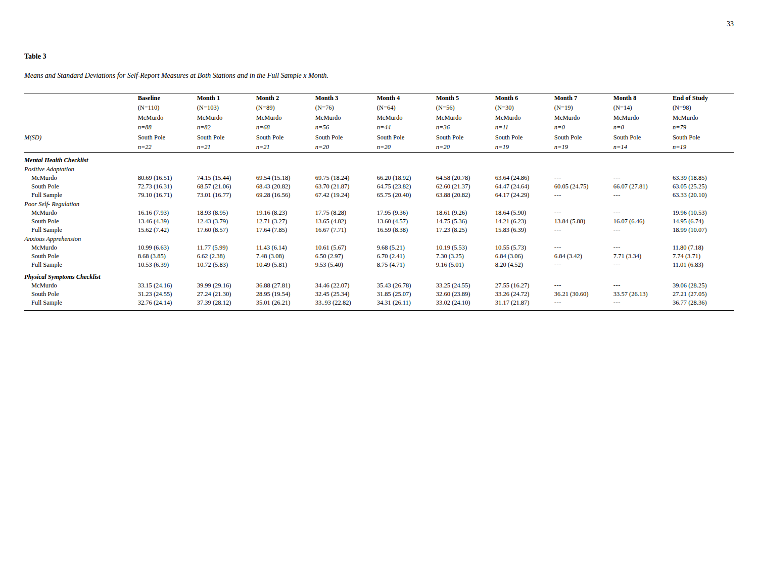33
Table 3
Means and Standard Deviations for Self-Report Measures at Both Stations and in the Full Sample x Month.
| | Baseline | Month 1 | Month 2 | Month 3 | Month 4 | Month 5 | Month 6 | Month 7 | Month 8 | End of Study |
| --- | --- | --- | --- | --- | --- | --- | --- | --- | --- | --- |
| | (N=110) | (N=103) | (N=89) | (N=76) | (N=64) | (N=56) | (N=30) | (N=19) | (N=14) | (N=98) |
| | McMurdo | McMurdo | McMurdo | McMurdo | McMurdo | McMurdo | McMurdo | McMurdo | McMurdo | McMurdo |
| | n=88 | n=82 | n=68 | n=56 | n=44 | n=36 | n=11 | n=0 | n=0 | n=79 |
| M ( SD ) | South Pole | South Pole | South Pole | South Pole | South Pole | South Pole | South Pole | South Pole | South Pole | South Pole |
| | n=22 | n=21 | n=21 | n=20 | n=20 | n=20 | n=19 | n=19 | n=14 | n=19 |
| Mental Health Checklist |
| Positive Adaptation |
| McMurdo | 80.69 (16.51) | 74.15 (15.44) | 69.54 (15.18) | 69.75 (18.24) | 66.20 (18.92) | 64.58 (20.78) | 63.64 (24.86) | --- | --- | 63.39 (18.85) |
| South Pole | 72.73 (16.31) | 68.57 (21.06) | 68.43 (20.82) | 63.70 (21.87) | 64.75 (23.82) | 62.60 (21.37) | 64.47 (24.64) | 60.05 (24.75) | 66.07 (27.81) | 63.05 (25.25) |
| Full Sample | 79.10 (16.71) | 73.01 (16.77) | 69.28 (16.56) | 67.42 (19.24) | 65.75 (20.40) | 63.88 (20.82) | 64.17 (24.29) | --- | --- | 63.33 (20.10) |
| Poor Self- Regulation |
| McMurdo | 16.16 (7.93) | 18.93 (8.95) | 19.16 (8.23) | 17.75 (8.28) | 17.95 (9.36) | 18.61 (9.26) | 18.64 (5.90) | --- | --- | 19.96 (10.53) |
| South Pole | 13.46 (4.39) | 12.43 (3.79) | 12.71 (3.27) | 13.65 (4.82) | 13.60 (4.57) | 14.75 (5.36) | 14.21 (6.23) | 13.84 (5.88) | 16.07 (6.46) | 14.95 (6.74) |
| Full Sample | 15.62 (7.42) | 17.60 (8.57) | 17.64 (7.85) | 16.67 (7.71) | 16.59 (8.38) | 17.23 (8.25) | 15.83 (6.39) | --- | --- | 18.99 (10.07) |
| Anxious Apprehension |
| McMurdo | 10.99 (6.63) | 11.77 (5.99) | 11.43 (6.14) | 10.61 (5.67) | 9.68 (5.21) | 10.19 (5.53) | 10.55 (5.73) | --- | --- | 11.80 (7.18) |
| South Pole | 8.68 (3.85) | 6.62 (2.38) | 7.48 (3.08) | 6.50 (2.97) | 6.70 (2.41) | 7.30 (3.25) | 6.84 (3.06) | 6.84 (3.42) | 7.71 (3.34) | 7.74 (3.71) |
| Full Sample | 10.53 (6.39) | 10.72 (5.83) | 10.49 (5.81) | 9.53 (5.40) | 8.75 (4.71) | 9.16 (5.01) | 8.20 (4.52) | --- | --- | 11.01 (6.83) |
| Physical Symptoms Checklist |
| McMurdo | 33.15 (24.16) | 39.99 (29.16) | 36.88 (27.81) | 34.46 (22.07) | 35.43 (26.78) | 33.25 (24.55) | 27.55 (16.27) | --- | --- | 39.06 (28.25) |
| South Pole | 31.23 (24.55) | 27.24 (21.30) | 28.95 (19.54) | 32.45 (25.34) | 31.85 (25.07) | 32.60 (23.89) | 33.26 (24.72) | 36.21 (30.60) | 33.57 (26.13) | 27.21 (27.05) |
| Full Sample | 32.76 (24.14) | 37.39 (28.12) | 35.01 (26.21) | 33..93 (22.82) | 34.31 (26.11) | 33.02 (24.10) | 31.17 (21.87) | --- | --- | 36.77 (28.36) |